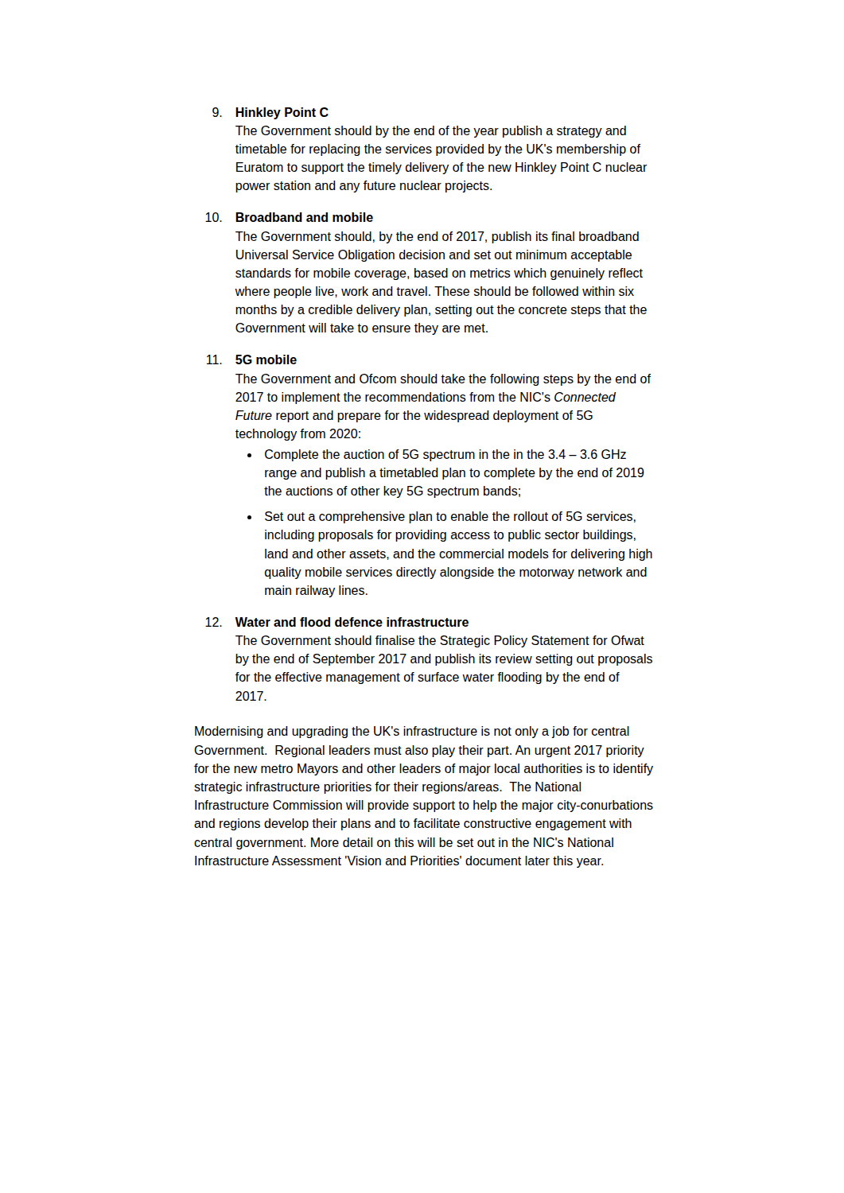Hinkley Point C
The Government should by the end of the year publish a strategy and timetable for replacing the services provided by the UK's membership of Euratom to support the timely delivery of the new Hinkley Point C nuclear power station and any future nuclear projects.
Broadband and mobile
The Government should, by the end of 2017, publish its final broadband Universal Service Obligation decision and set out minimum acceptable standards for mobile coverage, based on metrics which genuinely reflect where people live, work and travel. These should be followed within six months by a credible delivery plan, setting out the concrete steps that the Government will take to ensure they are met.
5G mobile
The Government and Ofcom should take the following steps by the end of 2017 to implement the recommendations from the NIC's Connected Future report and prepare for the widespread deployment of 5G technology from 2020:
Complete the auction of 5G spectrum in the in the 3.4 – 3.6 GHz range and publish a timetabled plan to complete by the end of 2019 the auctions of other key 5G spectrum bands;
Set out a comprehensive plan to enable the rollout of 5G services, including proposals for providing access to public sector buildings, land and other assets, and the commercial models for delivering high quality mobile services directly alongside the motorway network and main railway lines.
Water and flood defence infrastructure
The Government should finalise the Strategic Policy Statement for Ofwat by the end of September 2017 and publish its review setting out proposals for the effective management of surface water flooding by the end of 2017.
Modernising and upgrading the UK's infrastructure is not only a job for central Government. Regional leaders must also play their part. An urgent 2017 priority for the new metro Mayors and other leaders of major local authorities is to identify strategic infrastructure priorities for their regions/areas. The National Infrastructure Commission will provide support to help the major city-conurbations and regions develop their plans and to facilitate constructive engagement with central government. More detail on this will be set out in the NIC's National Infrastructure Assessment 'Vision and Priorities' document later this year.